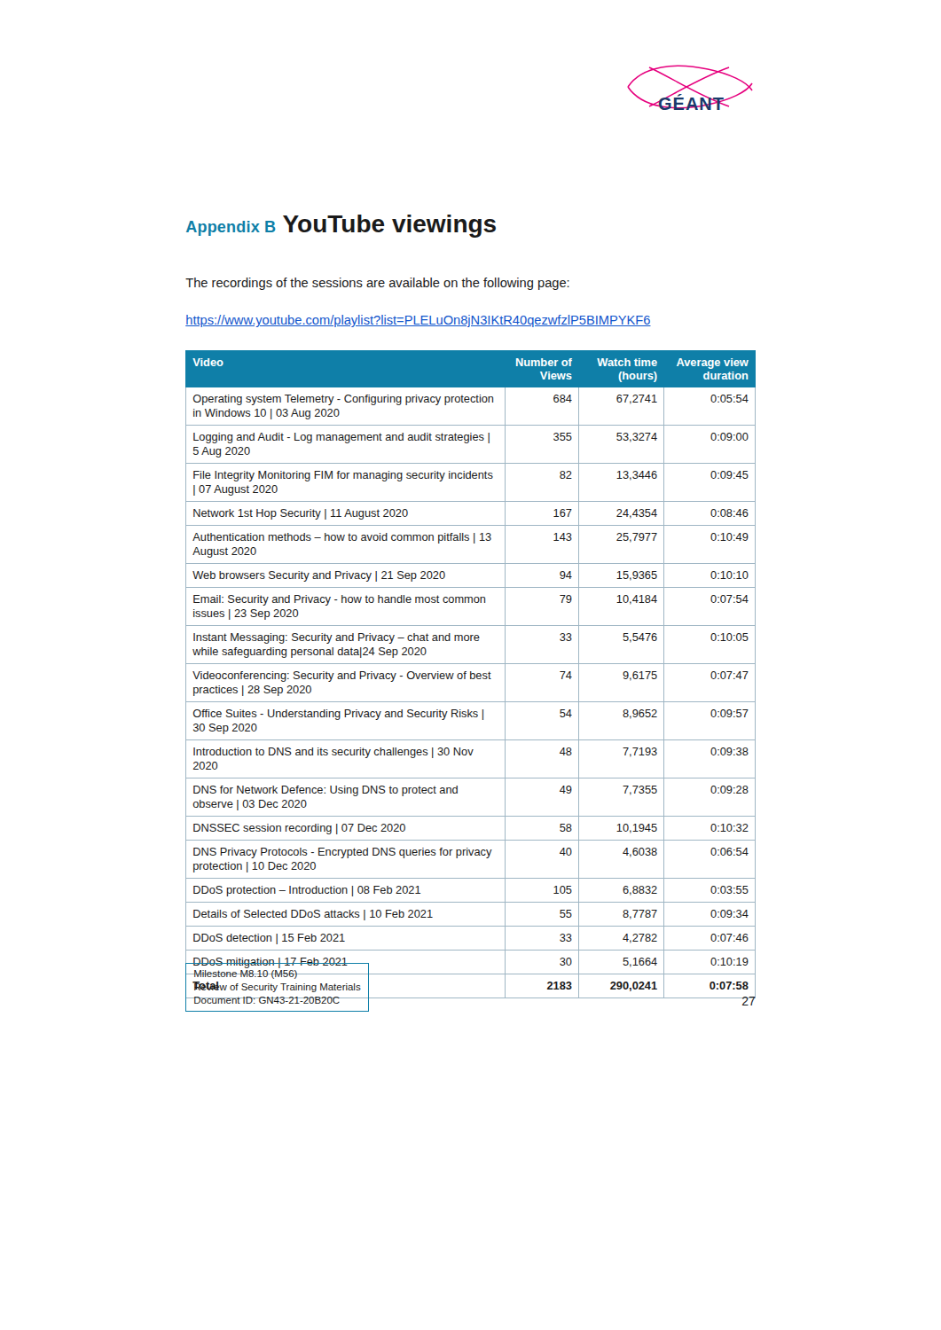GÉANT
Appendix B YouTube viewings
The recordings of the sessions are available on the following page:
https://www.youtube.com/playlist?list=PLELuOn8jN3IKtR40qezwfzlP5BIMPYKF6
| Video | Number of Views | Watch time (hours) | Average view duration |
| --- | --- | --- | --- |
| Operating system Telemetry - Configuring privacy protection in Windows 10 / 03 Aug 2020 | 684 | 67,2741 | 0:05:54 |
| Logging and Audit - Log management and audit strategies / 5 Aug 2020 | 355 | 53,3274 | 0:09:00 |
| File Integrity Monitoring FIM for managing security incidents / 07 August 2020 | 82 | 13,3446 | 0:09:45 |
| Network 1st Hop Security / 11 August 2020 | 167 | 24,4354 | 0:08:46 |
| Authentication methods – how to avoid common pitfalls / 13 August 2020 | 143 | 25,7977 | 0:10:49 |
| Web browsers Security and Privacy / 21 Sep 2020 | 94 | 15,9365 | 0:10:10 |
| Email: Security and Privacy - how to handle most common issues / 23 Sep 2020 | 79 | 10,4184 | 0:07:54 |
| Instant Messaging: Security and Privacy – chat and more while safeguarding personal data/24 Sep 2020 | 33 | 5,5476 | 0:10:05 |
| Videoconferencing: Security and Privacy - Overview of best practices / 28 Sep 2020 | 74 | 9,6175 | 0:07:47 |
| Office Suites - Understanding Privacy and Security Risks / 30 Sep 2020 | 54 | 8,9652 | 0:09:57 |
| Introduction to DNS and its security challenges / 30 Nov 2020 | 48 | 7,7193 | 0:09:38 |
| DNS for Network Defence: Using DNS to protect and observe / 03 Dec 2020 | 49 | 7,7355 | 0:09:28 |
| DNSSEC session recording / 07 Dec 2020 | 58 | 10,1945 | 0:10:32 |
| DNS Privacy Protocols - Encrypted DNS queries for privacy protection / 10 Dec 2020 | 40 | 4,6038 | 0:06:54 |
| DDoS protection – Introduction / 08 Feb 2021 | 105 | 6,8832 | 0:03:55 |
| Details of Selected DDoS attacks / 10 Feb 2021 | 55 | 8,7787 | 0:09:34 |
| DDoS detection / 15 Feb 2021 | 33 | 4,2782 | 0:07:46 |
| DDoS mitigation / 17 Feb 2021 | 30 | 5,1664 | 0:10:19 |
| Total | 2183 | 290,0241 | 0:07:58 |
Milestone M8.10 (M56)
Review of Security Training Materials
Document ID: GN43-21-20B20C
27